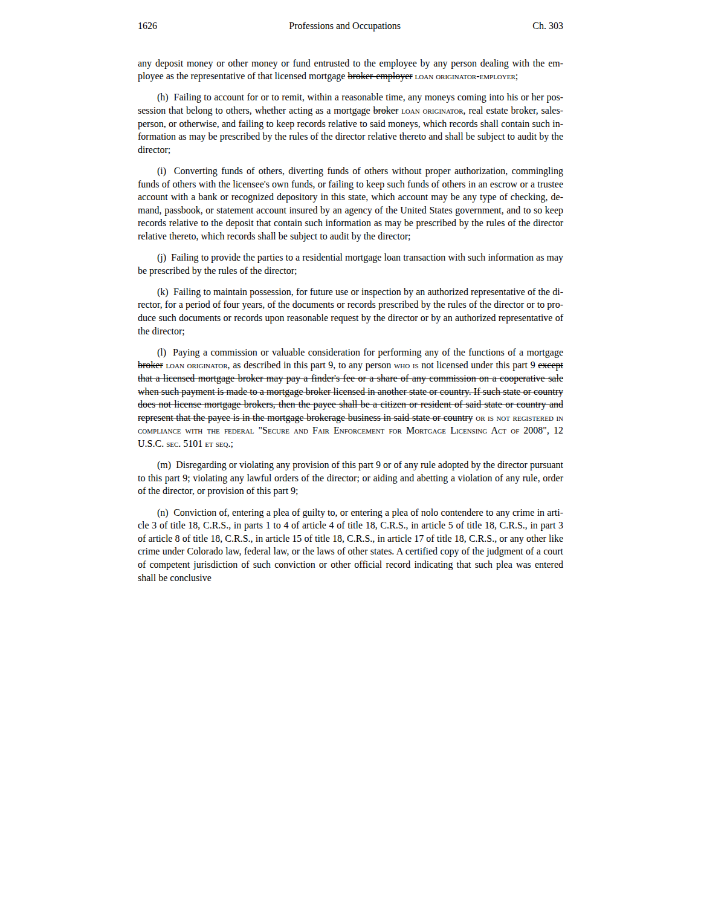1626 Professions and Occupations Ch. 303
any deposit money or other money or fund entrusted to the employee by any person dealing with the employee as the representative of that licensed mortgage broker-employer loan originator-employer;
(h) Failing to account for or to remit, within a reasonable time, any moneys coming into his or her possession that belong to others, whether acting as a mortgage broker loan originator, real estate broker, salesperson, or otherwise, and failing to keep records relative to said moneys, which records shall contain such information as may be prescribed by the rules of the director relative thereto and shall be subject to audit by the director;
(i) Converting funds of others, diverting funds of others without proper authorization, commingling funds of others with the licensee's own funds, or failing to keep such funds of others in an escrow or a trustee account with a bank or recognized depository in this state, which account may be any type of checking, demand, passbook, or statement account insured by an agency of the United States government, and to so keep records relative to the deposit that contain such information as may be prescribed by the rules of the director relative thereto, which records shall be subject to audit by the director;
(j) Failing to provide the parties to a residential mortgage loan transaction with such information as may be prescribed by the rules of the director;
(k) Failing to maintain possession, for future use or inspection by an authorized representative of the director, for a period of four years, of the documents or records prescribed by the rules of the director or to produce such documents or records upon reasonable request by the director or by an authorized representative of the director;
(l) Paying a commission or valuable consideration for performing any of the functions of a mortgage broker loan originator, as described in this part 9, to any person who is not licensed under this part 9 except that a licensed mortgage broker may pay a finder's fee or a share of any commission on a cooperative sale when such payment is made to a mortgage broker licensed in another state or country. If such state or country does not license mortgage brokers, then the payee shall be a citizen or resident of said state or country and represent that the payee is in the mortgage brokerage business in said state or country or is not registered in compliance with the federal "Secure and Fair Enforcement for Mortgage Licensing Act of 2008", 12 U.S.C. sec. 5101 et seq.;
(m) Disregarding or violating any provision of this part 9 or of any rule adopted by the director pursuant to this part 9; violating any lawful orders of the director; or aiding and abetting a violation of any rule, order of the director, or provision of this part 9;
(n) Conviction of, entering a plea of guilty to, or entering a plea of nolo contendere to any crime in article 3 of title 18, C.R.S., in parts 1 to 4 of article 4 of title 18, C.R.S., in article 5 of title 18, C.R.S., in part 3 of article 8 of title 18, C.R.S., in article 15 of title 18, C.R.S., in article 17 of title 18, C.R.S., or any other like crime under Colorado law, federal law, or the laws of other states. A certified copy of the judgment of a court of competent jurisdiction of such conviction or other official record indicating that such plea was entered shall be conclusive